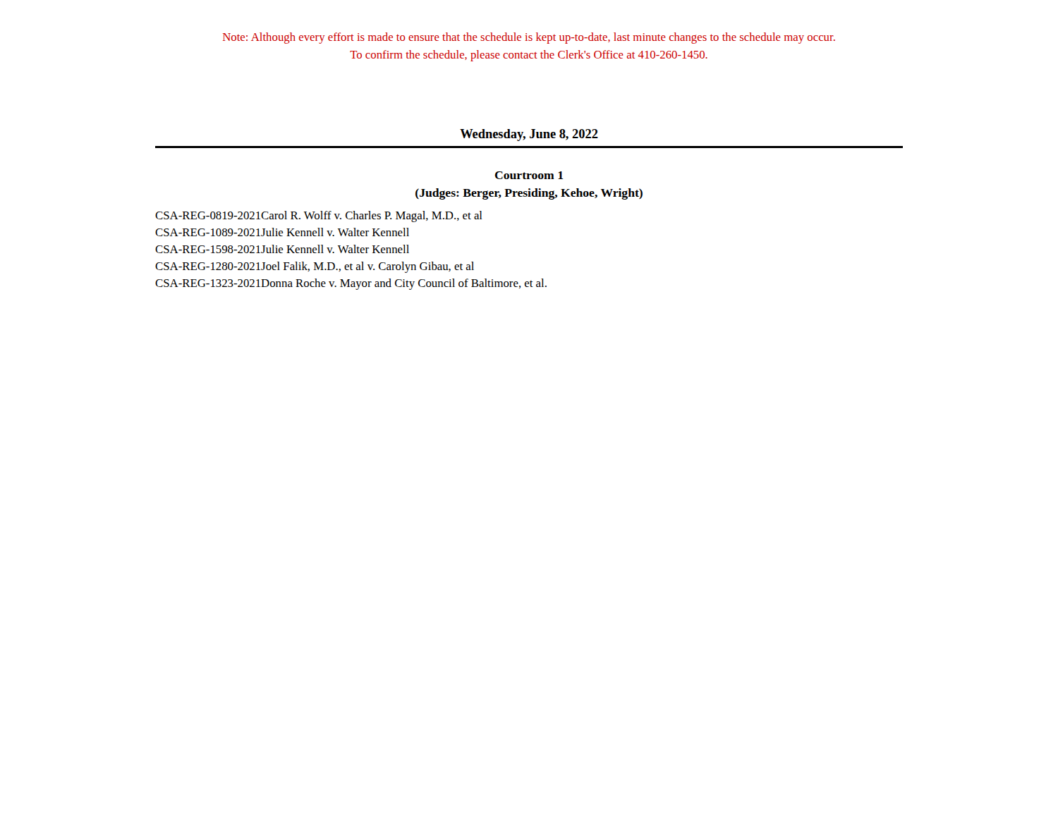Note: Although every effort is made to ensure that the schedule is kept up-to-date, last minute changes to the schedule may occur.
To confirm the schedule, please contact the Clerk's Office at 410-260-1450.
Wednesday, June 8, 2022
Courtroom 1
(Judges: Berger, Presiding, Kehoe, Wright)
| CSA-REG-0819-2021 | Carol R. Wolff v. Charles P. Magal, M.D., et al |
| CSA-REG-1089-2021 | Julie Kennell v. Walter Kennell |
| CSA-REG-1598-2021 | Julie Kennell v. Walter Kennell |
| CSA-REG-1280-2021 | Joel Falik, M.D., et al v. Carolyn Gibau, et al |
| CSA-REG-1323-2021 | Donna Roche v. Mayor and City Council of Baltimore, et al. |